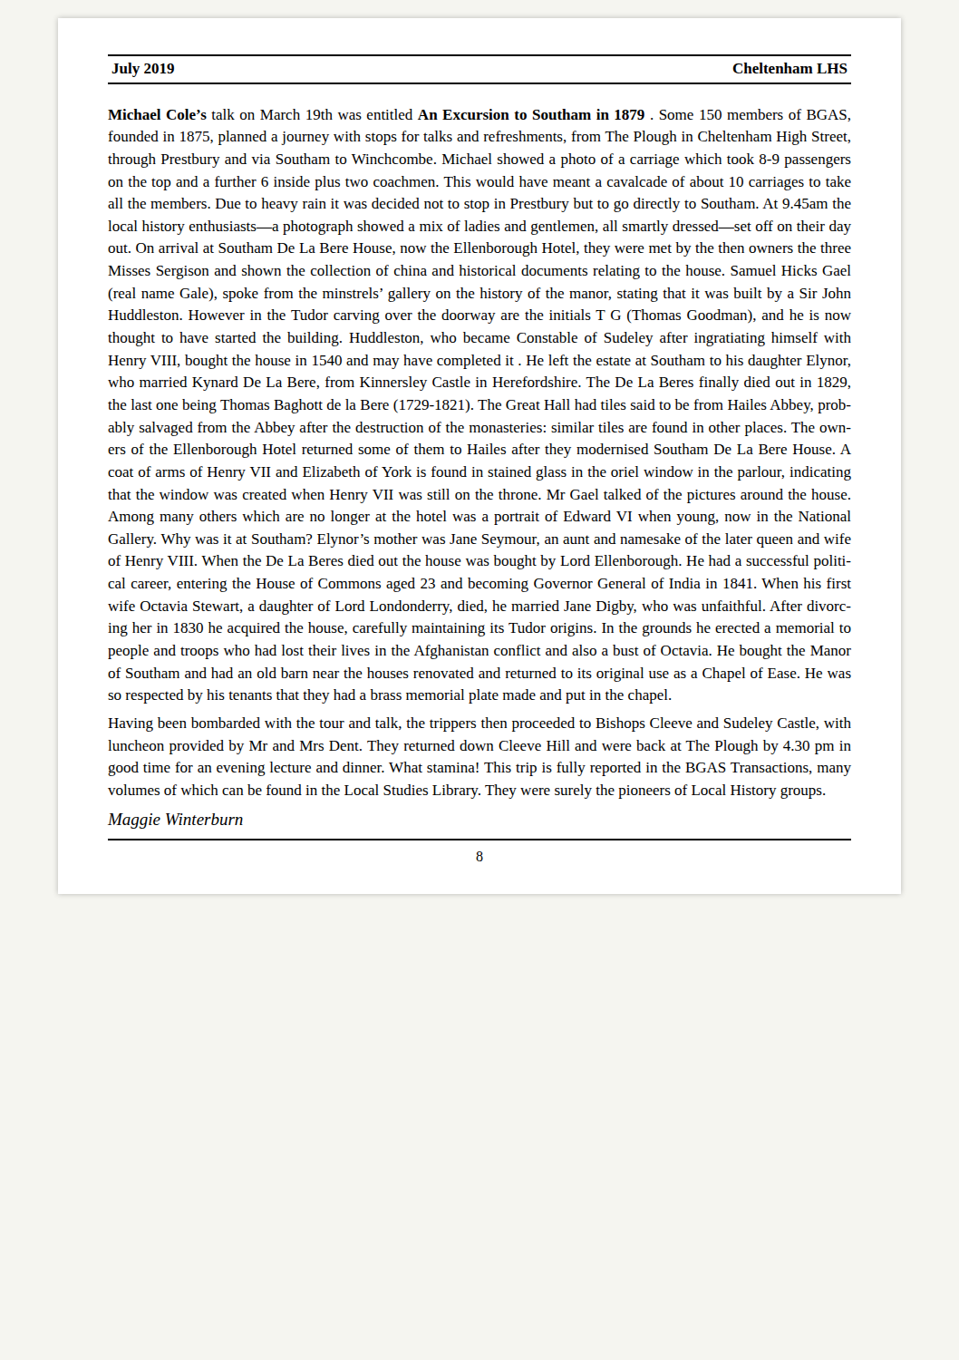July 2019 Cheltenham LHS
Michael Cole’s talk on March 19th was entitled An Excursion to Southam in 1879 . Some 150 members of BGAS, founded in 1875, planned a journey with stops for talks and refreshments, from The Plough in Cheltenham High Street, through Prestbury and via Southam to Winchcombe. Michael showed a photo of a carriage which took 8-9 passengers on the top and a further 6 inside plus two coachmen. This would have meant a cavalcade of about 10 carriages to take all the members. Due to heavy rain it was decided not to stop in Prestbury but to go directly to Southam. At 9.45am the local history enthusiasts—a photograph showed a mix of ladies and gentlemen, all smartly dressed—set off on their day out. On arrival at Southam De La Bere House, now the Ellenborough Hotel, they were met by the then owners the three Misses Sergison and shown the collection of china and historical documents relating to the house. Samuel Hicks Gael (real name Gale), spoke from the minstrels’ gallery on the history of the manor, stating that it was built by a Sir John Huddleston. However in the Tudor carving over the doorway are the initials T G (Thomas Goodman), and he is now thought to have started the building. Huddleston, who became Constable of Sudeley after ingratiating himself with Henry VIII, bought the house in 1540 and may have completed it . He left the estate at Southam to his daughter Elynor, who married Kynard De La Bere, from Kinnersley Castle in Herefordshire. The De La Beres finally died out in 1829, the last one being Thomas Baghott de la Bere (1729-1821). The Great Hall had tiles said to be from Hailes Abbey, probably salvaged from the Abbey after the destruction of the monasteries: similar tiles are found in other places. The owners of the Ellenborough Hotel returned some of them to Hailes after they modernised Southam De La Bere House. A coat of arms of Henry VII and Elizabeth of York is found in stained glass in the oriel window in the parlour, indicating that the window was created when Henry VII was still on the throne. Mr Gael talked of the pictures around the house. Among many others which are no longer at the hotel was a portrait of Edward VI when young, now in the National Gallery. Why was it at Southam? Elynor’s mother was Jane Seymour, an aunt and namesake of the later queen and wife of Henry VIII. When the De La Beres died out the house was bought by Lord Ellenborough. He had a successful political career, entering the House of Commons aged 23 and becoming Governor General of India in 1841. When his first wife Octavia Stewart, a daughter of Lord Londonderry, died, he married Jane Digby, who was unfaithful. After divorcing her in 1830 he acquired the house, carefully maintaining its Tudor origins. In the grounds he erected a memorial to people and troops who had lost their lives in the Afghanistan conflict and also a bust of Octavia. He bought the Manor of Southam and had an old barn near the houses renovated and returned to its original use as a Chapel of Ease. He was so respected by his tenants that they had a brass memorial plate made and put in the chapel.
Having been bombarded with the tour and talk, the trippers then proceeded to Bishops Cleeve and Sudeley Castle, with luncheon provided by Mr and Mrs Dent. They returned down Cleeve Hill and were back at The Plough by 4.30 pm in good time for an evening lecture and dinner. What stamina! This trip is fully reported in the BGAS Transactions, many volumes of which can be found in the Local Studies Library. They were surely the pioneers of Local History groups.
Maggie Winterburn
8